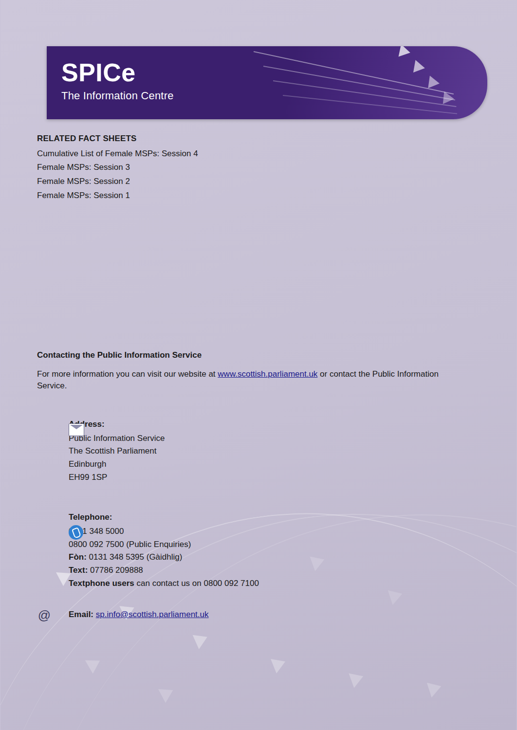SPICe
The Information Centre
RELATED FACT SHEETS
Cumulative List of Female MSPs: Session 4
Female MSPs: Session 3
Female MSPs: Session 2
Female MSPs: Session 1
Contacting the Public Information Service
For more information you can visit our website at www.scottish.parliament.uk or contact the Public Information Service.
Address:
Public Information Service
The Scottish Parliament
Edinburgh
EH99 1SP
Telephone:
0131 348 5000
0800 092 7500 (Public Enquiries)
Fòn: 0131 348 5395 (Gàidhlig)
Text: 07786 209888
Textphone users can contact us on 0800 092 7100
@
Email: sp.info@scottish.parliament.uk